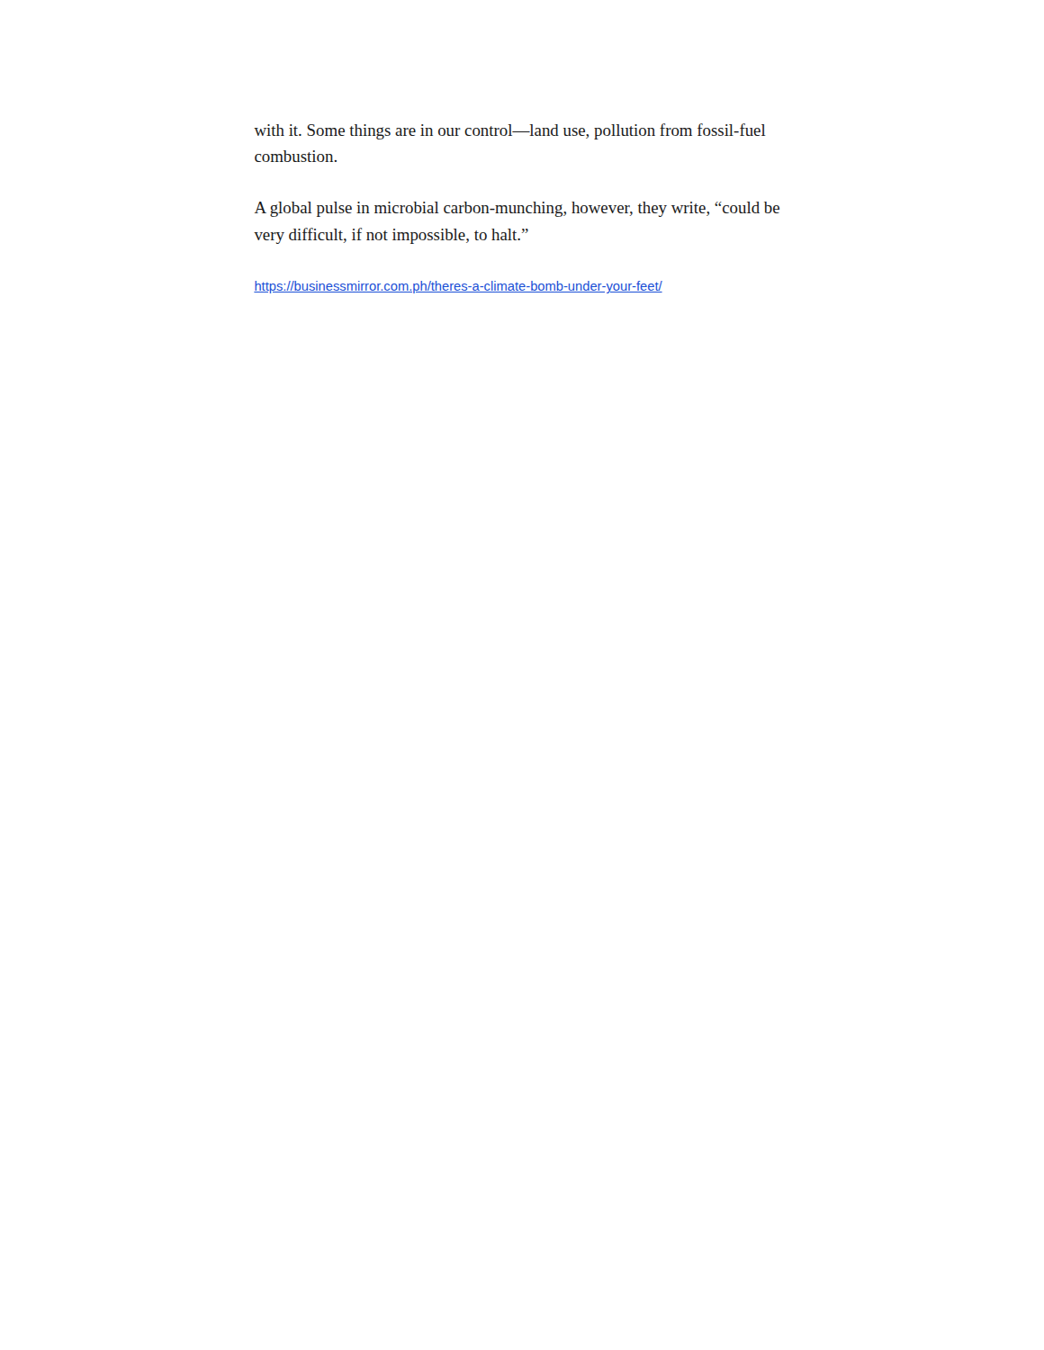with it. Some things are in our control—land use, pollution from fossil-fuel combustion.
A global pulse in microbial carbon-munching, however, they write, “could be very difficult, if not impossible, to halt.”
https://businessmirror.com.ph/theres-a-climate-bomb-under-your-feet/